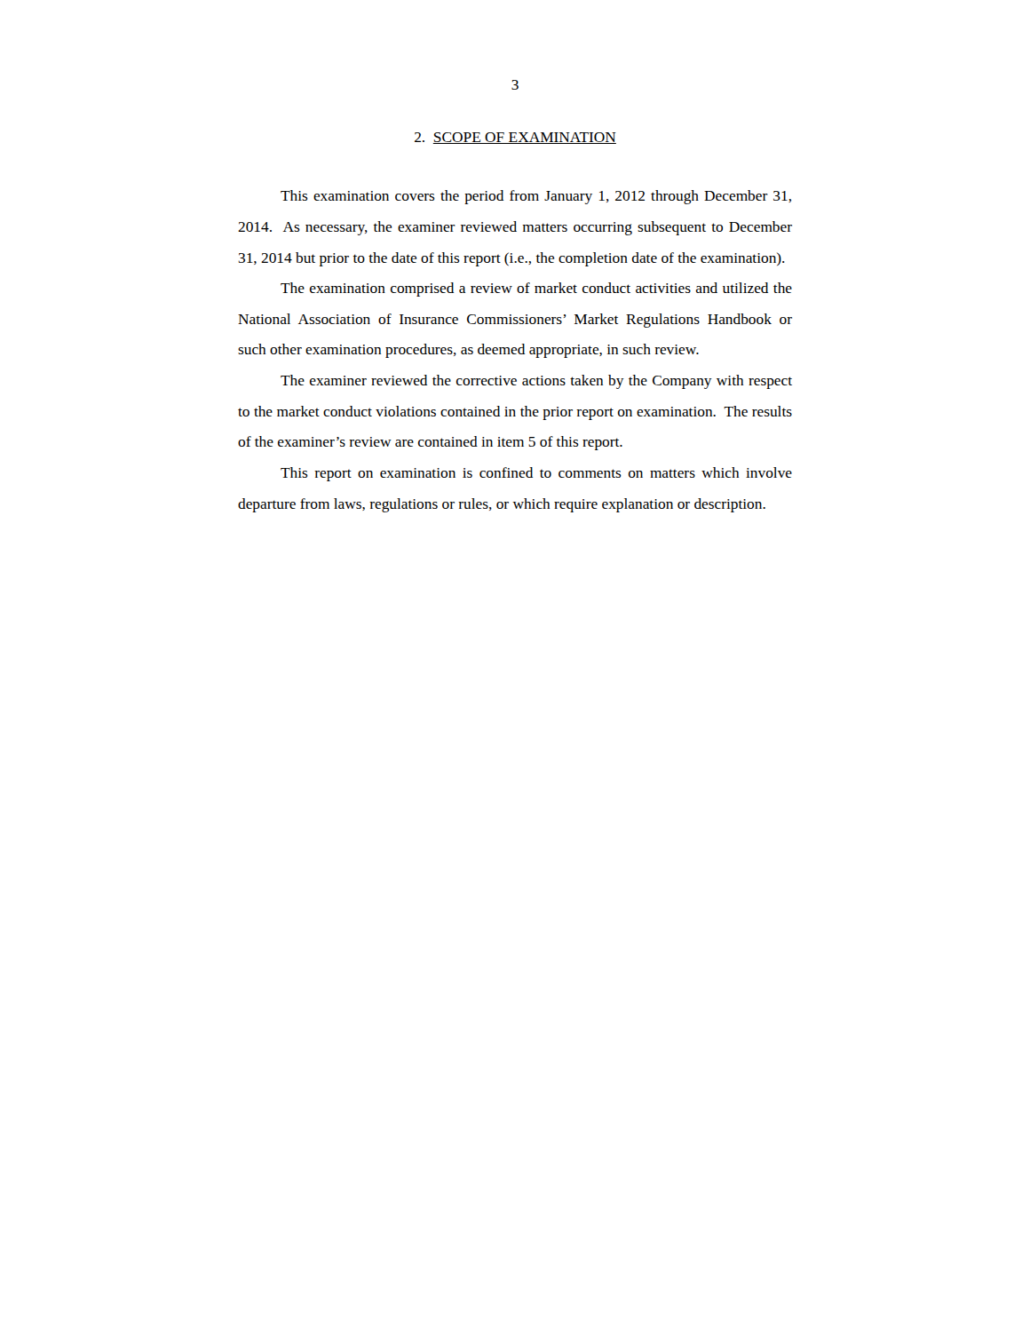3
2. SCOPE OF EXAMINATION
This examination covers the period from January 1, 2012 through December 31, 2014. As necessary, the examiner reviewed matters occurring subsequent to December 31, 2014 but prior to the date of this report (i.e., the completion date of the examination).
The examination comprised a review of market conduct activities and utilized the National Association of Insurance Commissioners’ Market Regulations Handbook or such other examination procedures, as deemed appropriate, in such review.
The examiner reviewed the corrective actions taken by the Company with respect to the market conduct violations contained in the prior report on examination. The results of the examiner’s review are contained in item 5 of this report.
This report on examination is confined to comments on matters which involve departure from laws, regulations or rules, or which require explanation or description.